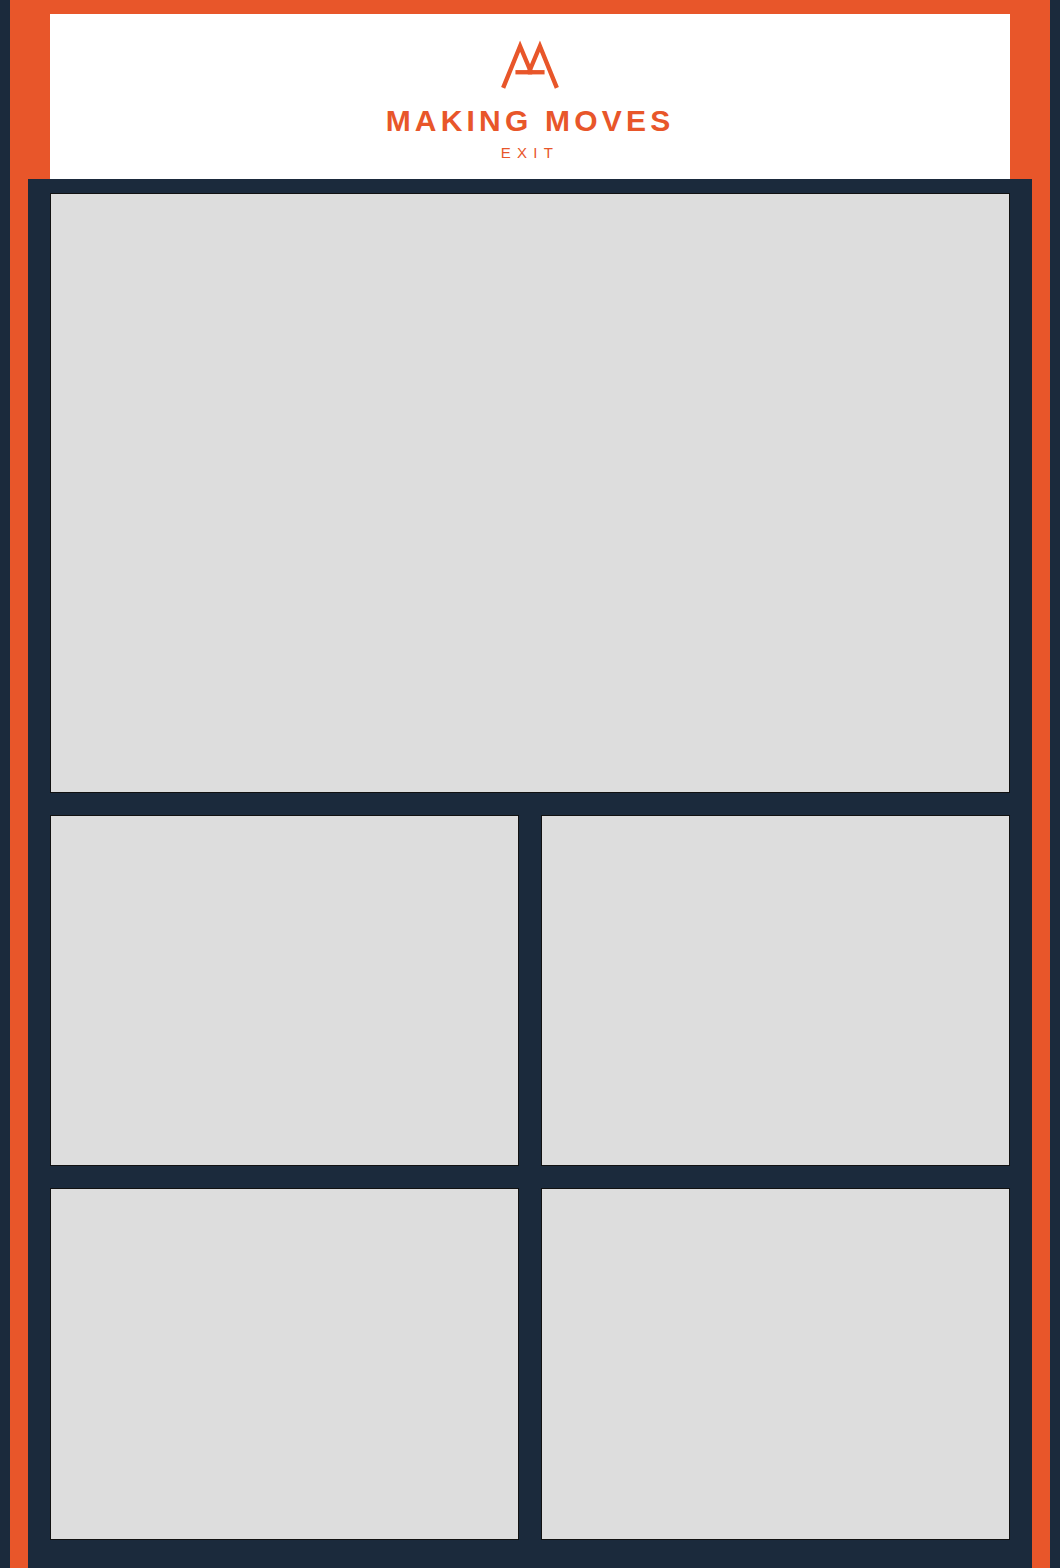Making Moves
Exit
Office photographs